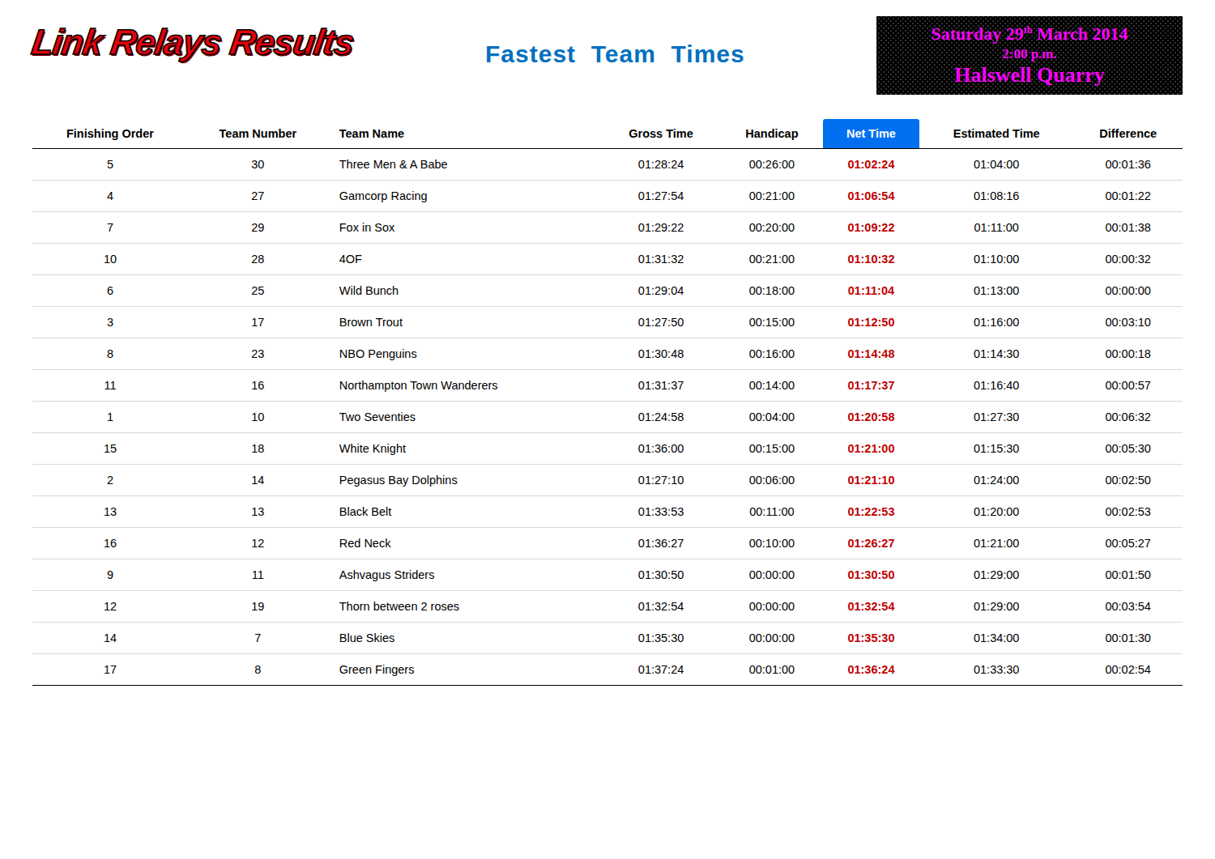Link Relays Results
Fastest Team Times
Saturday 29th March 2014
2:00 p.m.
Halswell Quarry
| Finishing Order | Team Number | Team Name | Gross Time | Handicap | Net Time | Estimated Time | Difference |
| --- | --- | --- | --- | --- | --- | --- | --- |
| 5 | 30 | Three Men & A Babe | 01:28:24 | 00:26:00 | 01:02:24 | 01:04:00 | 00:01:36 |
| 4 | 27 | Gamcorp Racing | 01:27:54 | 00:21:00 | 01:06:54 | 01:08:16 | 00:01:22 |
| 7 | 29 | Fox in Sox | 01:29:22 | 00:20:00 | 01:09:22 | 01:11:00 | 00:01:38 |
| 10 | 28 | 4OF | 01:31:32 | 00:21:00 | 01:10:32 | 01:10:00 | 00:00:32 |
| 6 | 25 | Wild Bunch | 01:29:04 | 00:18:00 | 01:11:04 | 01:13:00 | 00:00:00 |
| 3 | 17 | Brown Trout | 01:27:50 | 00:15:00 | 01:12:50 | 01:16:00 | 00:03:10 |
| 8 | 23 | NBO Penguins | 01:30:48 | 00:16:00 | 01:14:48 | 01:14:30 | 00:00:18 |
| 11 | 16 | Northampton Town Wanderers | 01:31:37 | 00:14:00 | 01:17:37 | 01:16:40 | 00:00:57 |
| 1 | 10 | Two Seventies | 01:24:58 | 00:04:00 | 01:20:58 | 01:27:30 | 00:06:32 |
| 15 | 18 | White Knight | 01:36:00 | 00:15:00 | 01:21:00 | 01:15:30 | 00:05:30 |
| 2 | 14 | Pegasus Bay Dolphins | 01:27:10 | 00:06:00 | 01:21:10 | 01:24:00 | 00:02:50 |
| 13 | 13 | Black Belt | 01:33:53 | 00:11:00 | 01:22:53 | 01:20:00 | 00:02:53 |
| 16 | 12 | Red Neck | 01:36:27 | 00:10:00 | 01:26:27 | 01:21:00 | 00:05:27 |
| 9 | 11 | Ashvagus Striders | 01:30:50 | 00:00:00 | 01:30:50 | 01:29:00 | 00:01:50 |
| 12 | 19 | Thorn between 2 roses | 01:32:54 | 00:00:00 | 01:32:54 | 01:29:00 | 00:03:54 |
| 14 | 7 | Blue Skies | 01:35:30 | 00:00:00 | 01:35:30 | 01:34:00 | 00:01:30 |
| 17 | 8 | Green Fingers | 01:37:24 | 00:01:00 | 01:36:24 | 01:33:30 | 00:02:54 |